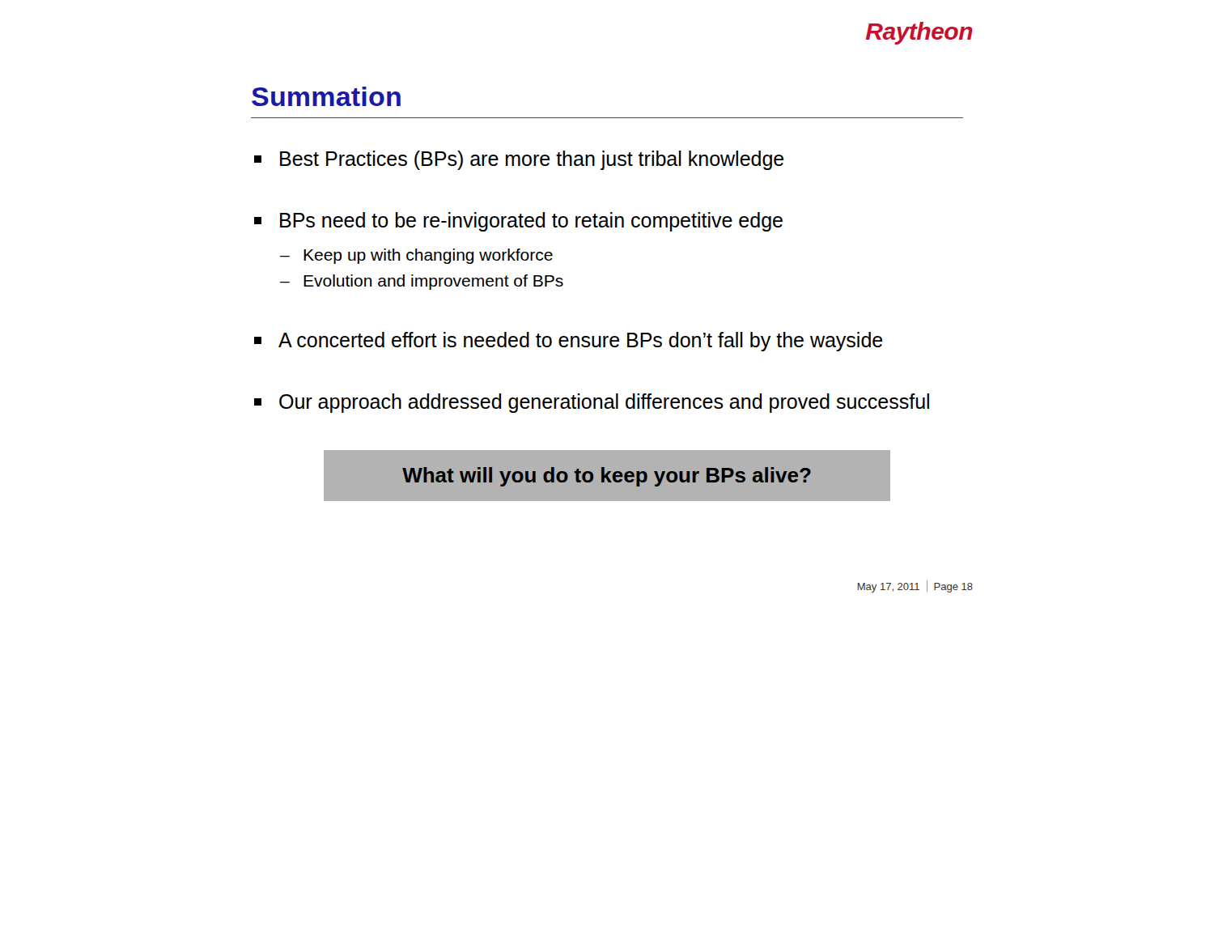Raytheon
Summation
Best Practices (BPs) are more than just tribal knowledge
BPs need to be re-invigorated to retain competitive edge
Keep up with changing workforce
Evolution and improvement of BPs
A concerted effort is needed to ensure BPs don’t fall by the wayside
Our approach addressed generational differences and proved successful
What will you do to keep your BPs alive?
May 17, 2011 Page 18